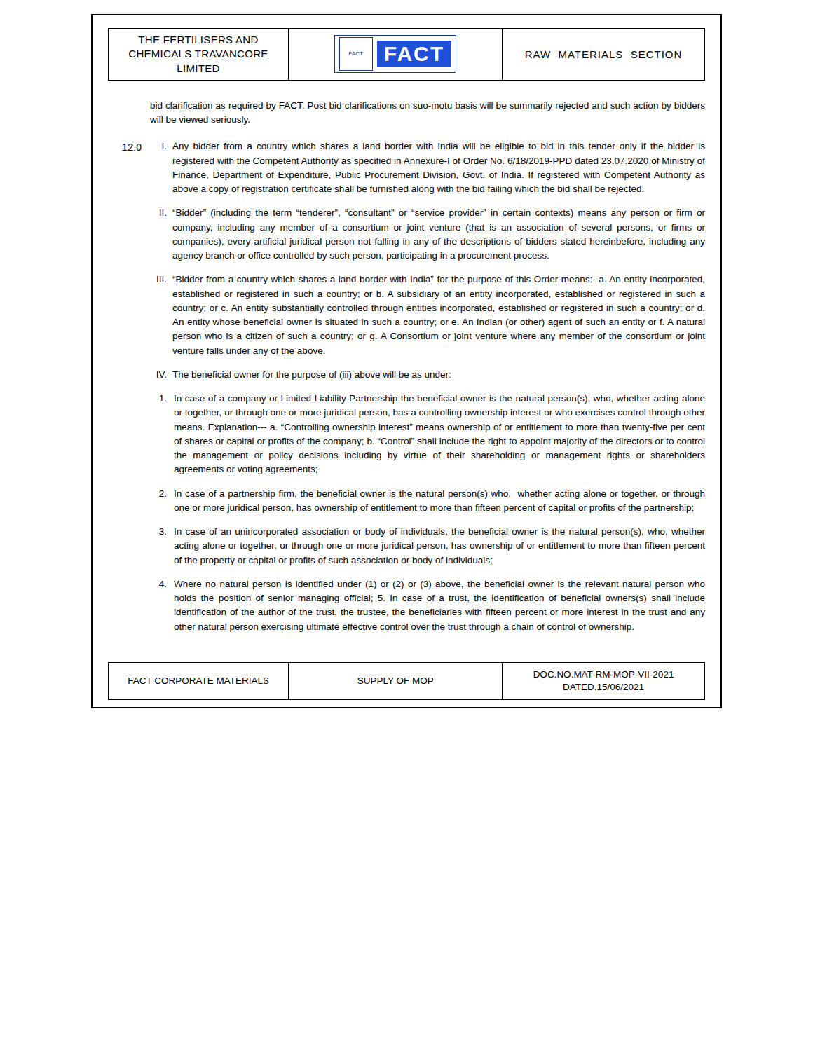| THE FERTILISERS AND CHEMICALS TRAVANCORE LIMITED | FACT FACT | RAW MATERIALS SECTION |
bid clarification as required by FACT. Post bid clarifications on suo-motu basis will be summarily rejected and such action by bidders will be viewed seriously.
12.0
I.
Any bidder from a country which shares a land border with India will be eligible to bid in this tender only if the bidder is registered with the Competent Authority as specified in Annexure-I of Order No. 6/18/2019-PPD dated 23.07.2020 of Ministry of Finance, Department of Expenditure, Public Procurement Division, Govt. of India. If registered with Competent Authority as above a copy of registration certificate shall be furnished along with the bid failing which the bid shall be rejected.
II.
“Bidder” (including the term “tenderer”, “consultant” or “service provider” in certain contexts) means any person or firm or company, including any member of a consortium or joint venture (that is an association of several persons, or firms or companies), every artificial juridical person not falling in any of the descriptions of bidders stated hereinbefore, including any agency branch or office controlled by such person, participating in a procurement process.
III.
“Bidder from a country which shares a land border with India” for the purpose of this Order means:- a. An entity incorporated, established or registered in such a country; or b. A subsidiary of an entity incorporated, established or registered in such a country; or c. An entity substantially controlled through entities incorporated, established or registered in such a country; or d. An entity whose beneficial owner is situated in such a country; or e. An Indian (or other) agent of such an entity or f. A natural person who is a citizen of such a country; or g. A Consortium or joint venture where any member of the consortium or joint venture falls under any of the above.
IV.
The beneficial owner for the purpose of (iii) above will be as under:
In case of a company or Limited Liability Partnership the beneficial owner is the natural person(s), who, whether acting alone or together, or through one or more juridical person, has a controlling ownership interest or who exercises control through other means. Explanation--- a. “Controlling ownership interest” means ownership of or entitlement to more than twenty-five per cent of shares or capital or profits of the company; b. “Control” shall include the right to appoint majority of the directors or to control the management or policy decisions including by virtue of their shareholding or management rights or shareholders agreements or voting agreements;
In case of a partnership firm, the beneficial owner is the natural person(s) who, whether acting alone or together, or through one or more juridical person, has ownership of entitlement to more than fifteen percent of capital or profits of the partnership;
In case of an unincorporated association or body of individuals, the beneficial owner is the natural person(s), who, whether acting alone or together, or through one or more juridical person, has ownership of or entitlement to more than fifteen percent of the property or capital or profits of such association or body of individuals;
Where no natural person is identified under (1) or (2) or (3) above, the beneficial owner is the relevant natural person who holds the position of senior managing official; 5. In case of a trust, the identification of beneficial owners(s) shall include identification of the author of the trust, the trustee, the beneficiaries with fifteen percent or more interest in the trust and any other natural person exercising ultimate effective control over the trust through a chain of control of ownership.
| FACT CORPORATE MATERIALS | SUPPLY OF MOP | DOC.NO.MAT-RM-MOP-VII-2021 DATED.15/06/2021 |